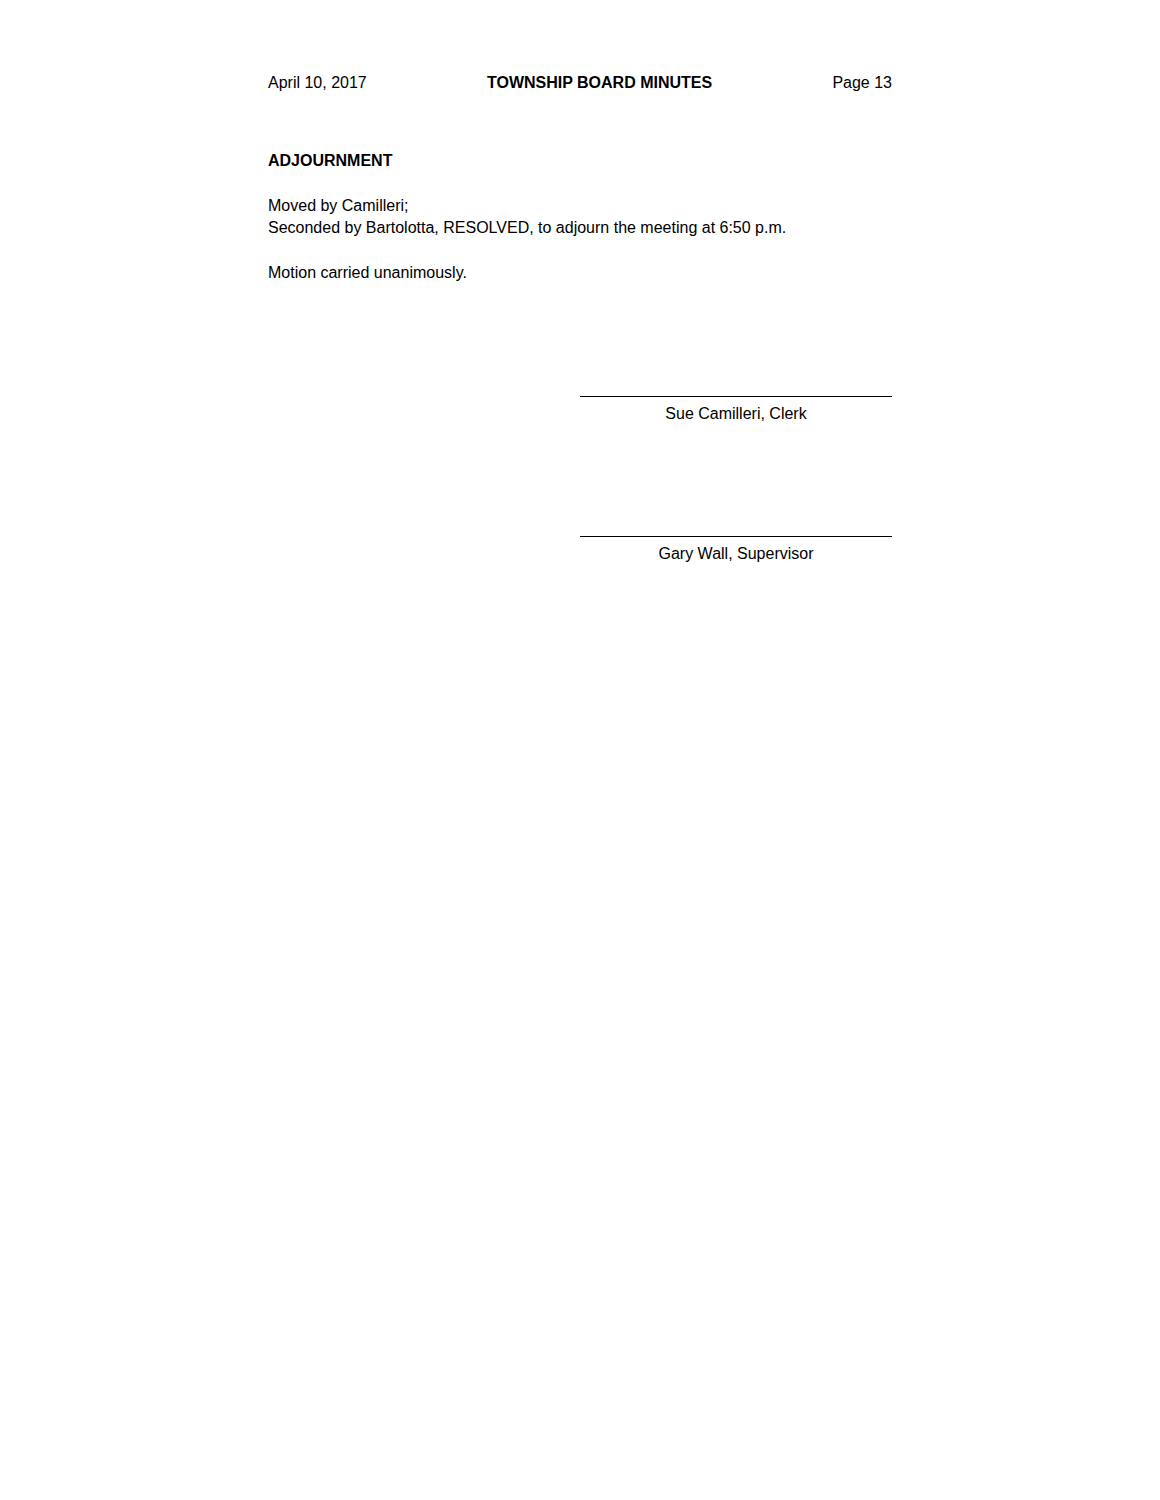April 10, 2017
TOWNSHIP BOARD MINUTES
Page 13
ADJOURNMENT
Moved by Camilleri;
Seconded by Bartolotta, RESOLVED, to adjourn the meeting at 6:50 p.m.
Motion carried unanimously.
Sue Camilleri, Clerk
Gary Wall, Supervisor